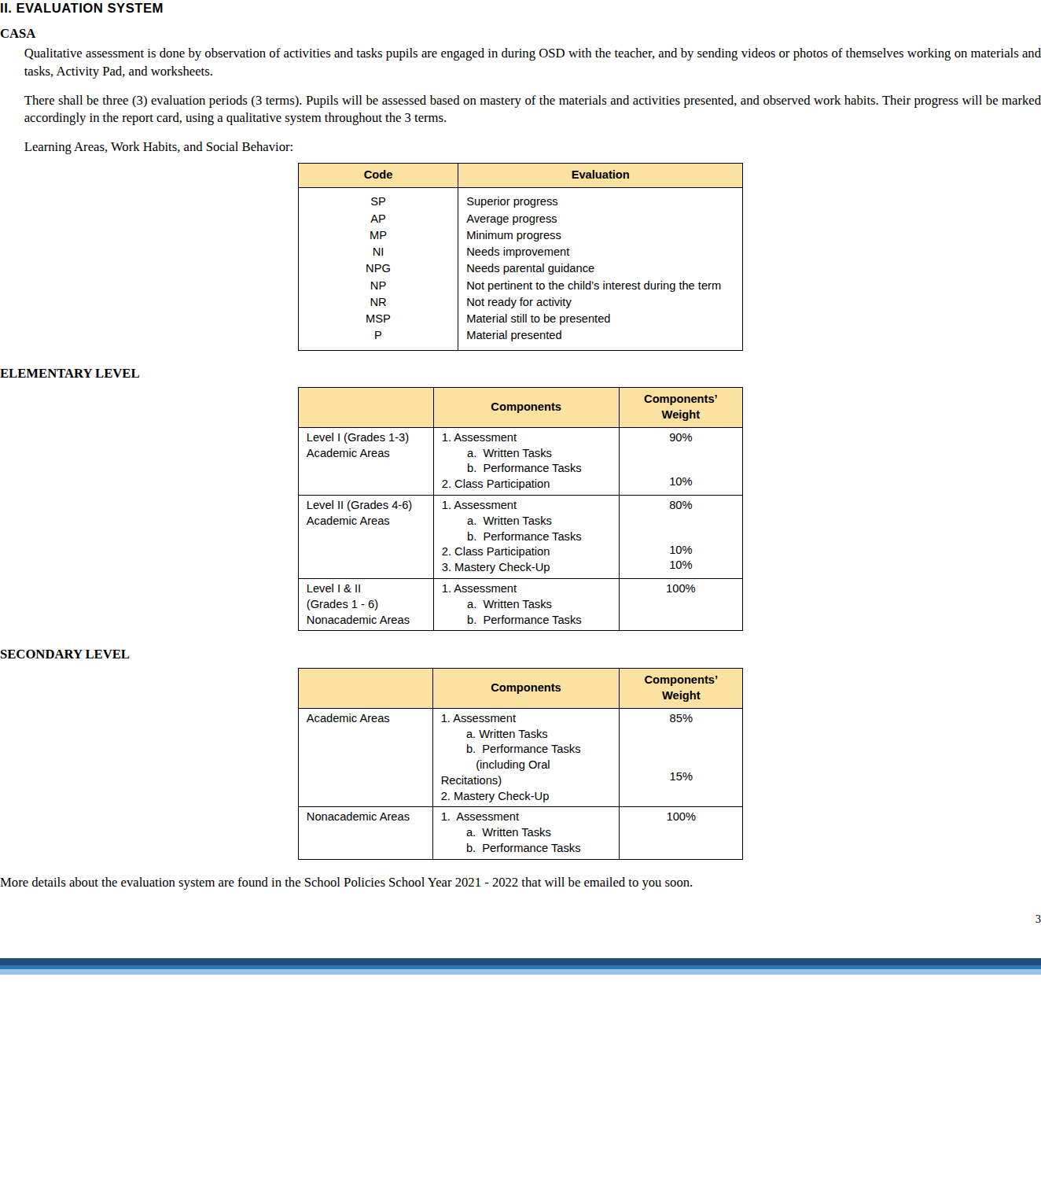II. EVALUATION SYSTEM
CASA
Qualitative assessment is done by observation of activities and tasks pupils are engaged in during OSD with the teacher, and by sending videos or photos of themselves working on materials and tasks, Activity Pad, and worksheets.
There shall be three (3) evaluation periods (3 terms). Pupils will be assessed based on mastery of the materials and activities presented, and observed work habits. Their progress will be marked accordingly in the report card, using a qualitative system throughout the 3 terms.
Learning Areas, Work Habits, and Social Behavior:
| Code | Evaluation |
| --- | --- |
| SP AP MP NI NPG NP NR MSP P | Superior progress Average progress Minimum progress Needs improvement Needs parental guidance Not pertinent to the child’s interest during the term Not ready for activity Material still to be presented Material presented |
ELEMENTARY LEVEL
| | Components | Components’ Weight |
| --- | --- | --- |
| Level I (Grades 1-3) Academic Areas | 1. Assessment a. Written Tasks b. Performance Tasks 2. Class Participation | 90% 10% |
| Level II (Grades 4-6) Academic Areas | 1. Assessment a. Written Tasks b. Performance Tasks 2. Class Participation 3. Mastery Check-Up | 80% 10% 10% |
| Level I & II (Grades 1 - 6) Nonacademic Areas | 1. Assessment a. Written Tasks b. Performance Tasks | 100% |
SECONDARY LEVEL
| | Components | Components’ Weight |
| --- | --- | --- |
| Academic Areas | 1. Assessment a. Written Tasks b. Performance Tasks (including Oral Recitations) 2. Mastery Check-Up | 85% 15% |
| Nonacademic Areas | 1. Assessment a. Written Tasks b. Performance Tasks | 100% |
More details about the evaluation system are found in the School Policies School Year 2021 - 2022 that will be emailed to you soon.
3